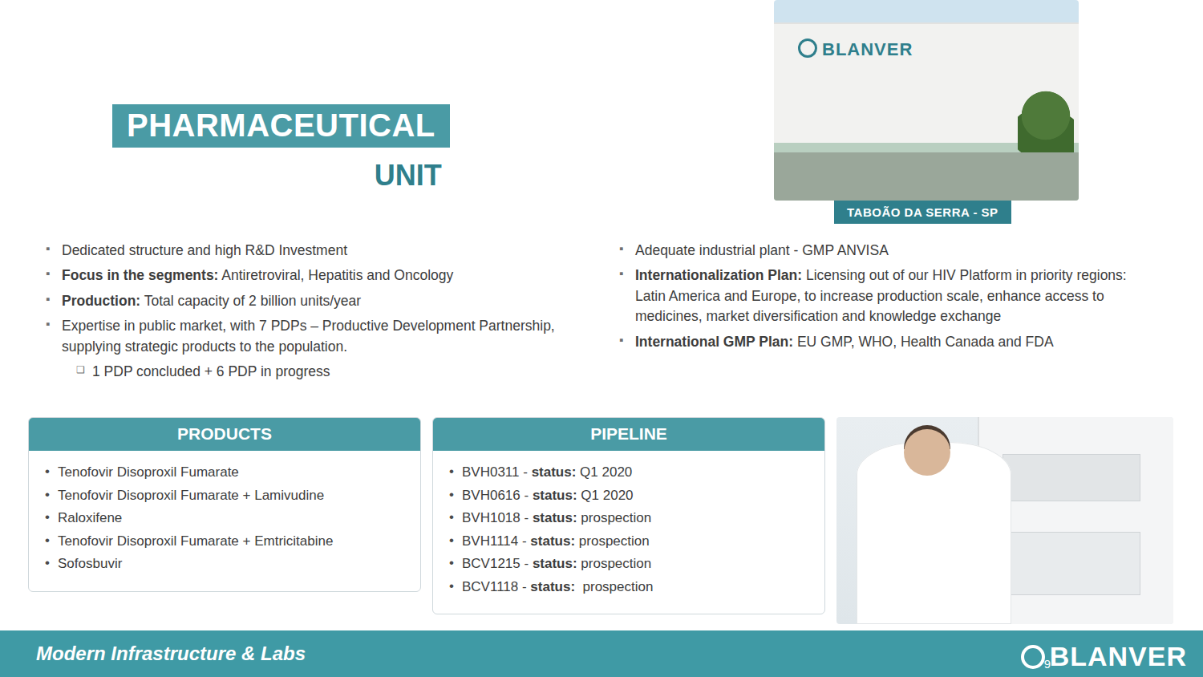PHARMACEUTICAL UNIT
BLANVER
TABOÃO DA SERRA - SP
Dedicated structure and high R&D Investment
Focus in the segments: Antiretroviral, Hepatitis and Oncology
Production: Total capacity of 2 billion units/year
Expertise in public market, with 7 PDPs – Productive Development Partnership, supplying strategic products to the population.
1 PDP concluded + 6 PDP in progress
Adequate industrial plant - GMP ANVISA
Internationalization Plan: Licensing out of our HIV Platform in priority regions: Latin America and Europe, to increase production scale, enhance access to medicines, market diversification and knowledge exchange
International GMP Plan: EU GMP, WHO, Health Canada and FDA
PRODUCTS
Tenofovir Disoproxil Fumarate
Tenofovir Disoproxil Fumarate + Lamivudine
Raloxifene
Tenofovir Disoproxil Fumarate + Emtricitabine
Sofosbuvir
PIPELINE
BVH0311 - status: Q1 2020
BVH0616 - status: Q1 2020
BVH1018 - status: prospection
BVH1114 - status: prospection
BCV1215 - status: prospection
BCV1118 - status: prospection
Modern Infrastructure & Labs
9
BLANVER